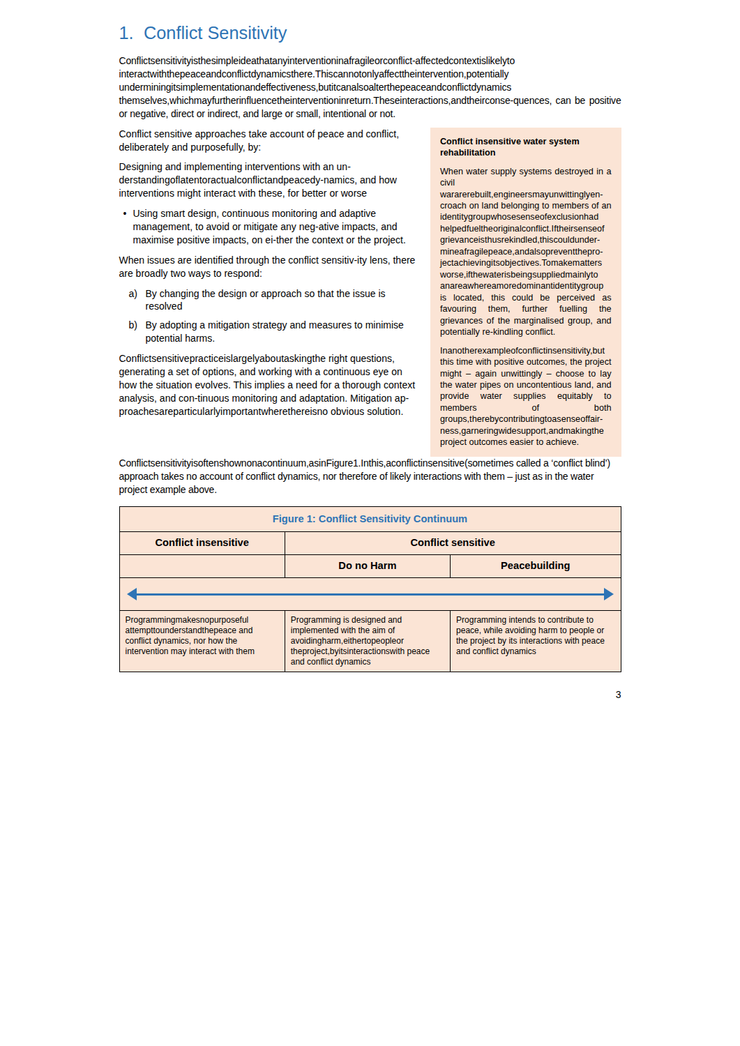1. Conflict Sensitivity
Conflictsensitivityisthesimpleideathatanyinterventioninafragileorconflict-affectedcontextislikelyto interactwiththepeaceandconflictdynamicsthere.Thiscannotonlyaffecttheintervention,potentially underminingitsimplementationandeffectiveness,butitcanalsoalterthepeaceandconflictdynamics themselves,whichmayfurtherinfluencetheinterventioninreturn.Theseinteractions,andtheirconse-quences, can be positive or negative, direct or indirect, and large or small, intentional or not.
Conflict sensitive approaches take account of peace and conflict, deliberately and purposefully, by:
Designing and implementing interventions with an un-derstandingoflatentoractualconflictandpeacedy-namics, and how interventions might interact with these, for better or worse
Using smart design, continuous monitoring and adaptive management, to avoid or mitigate any neg-ative impacts, and maximise positive impacts, on ei-ther the context or the project.
When issues are identified through the conflict sensitiv-ity lens, there are broadly two ways to respond:
By changing the design or approach so that the issue is resolved
By adopting a mitigation strategy and measures to minimise potential harms.
Conflictsensitivepracticeislargelyaboutaskingthe right questions, generating a set of options, and working with a continuous eye on how the situation evolves. This implies a need for a thorough context analysis, and con-tinuous monitoring and adaptation. Mitigation ap-proachesareparticularlyimportantwherethereisno obvious solution.
Conflict insensitive water system rehabilitation
When water supply systems destroyed in a civil wararerebuilt,engineersmayunwittinglyen-croach on land belonging to members of an identitygroupwhosesenseofexclusionhad helpedfueltheoriginalconflict.Iftheirsenseof grievanceisthusrekindled,thiscouldunder-mineafragilepeace,andalsopreventthepro-jectachievingitsobjectives.Tomakematters worse,ifthewaterisbeingsuppliedmainlyto anareawhereamoredominantidentitygroup is located, this could be perceived as favouring them, further fuelling the grievances of the marginalised group, and potentially re-kindling conflict.
Inanotherexampleofconflictinsensitivity,but this time with positive outcomes, the project might – again unwittingly – choose to lay the water pipes on uncontentious land, and provide water supplies equitably to members of both groups,therebycontributingtoasenseoffair-ness,garneringwidesupport,andmakingthe project outcomes easier to achieve.
Conflictsensitivityisoftenshownonacontinuum,asinFigure1.Inthis,aconflictinsensitive(sometimes called a ‘conflict blind’) approach takes no account of conflict dynamics, nor therefore of likely interactions with them – just as in the water project example above.
| Figure 1: Conflict Sensitivity Continuum |
| Conflict insensitive | Conflict sensitive |
| | Do no Harm | Peacebuilding |
| Programmingmakesnopurposeful attempttounderstandthepeace and conflict dynamics, nor how the intervention may interact with them | Programming is designed and implemented with the aim of avoidingharm,eithertopeopleor theproject,byitsinteractionswith peace and conflict dynamics | Programming intends to contribute to peace, while avoiding harm to people or the project by its interactions with peace and conflict dynamics |
3